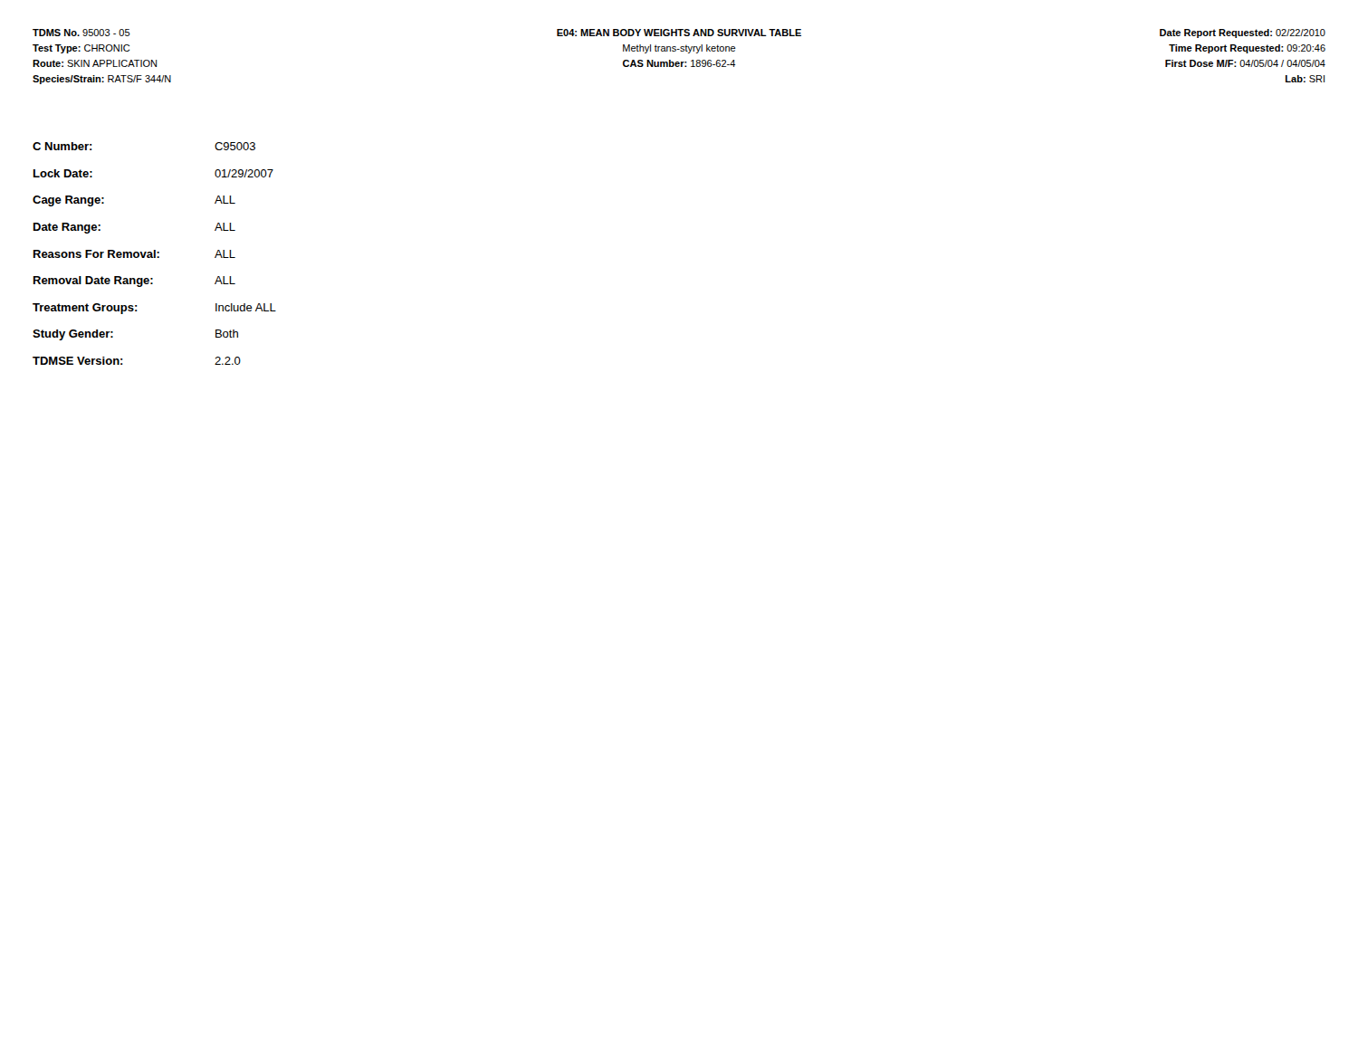| TDMS No. 95003 - 05 | E04: MEAN BODY WEIGHTS AND SURVIVAL TABLE | Date Report Requested: 02/22/2010 |
| Test Type: CHRONIC | Methyl trans-styryl ketone | Time Report Requested: 09:20:46 |
| Route: SKIN APPLICATION | CAS Number: 1896-62-4 | First Dose M/F: 04/05/04 / 04/05/04 |
| Species/Strain: RATS/F 344/N | | Lab: SRI |
| C Number: | C95003 |
| Lock Date: | 01/29/2007 |
| Cage Range: | ALL |
| Date Range: | ALL |
| Reasons For Removal: | ALL |
| Removal Date Range: | ALL |
| Treatment Groups: | Include ALL |
| Study Gender: | Both |
| TDMSE Version: | 2.2.0 |